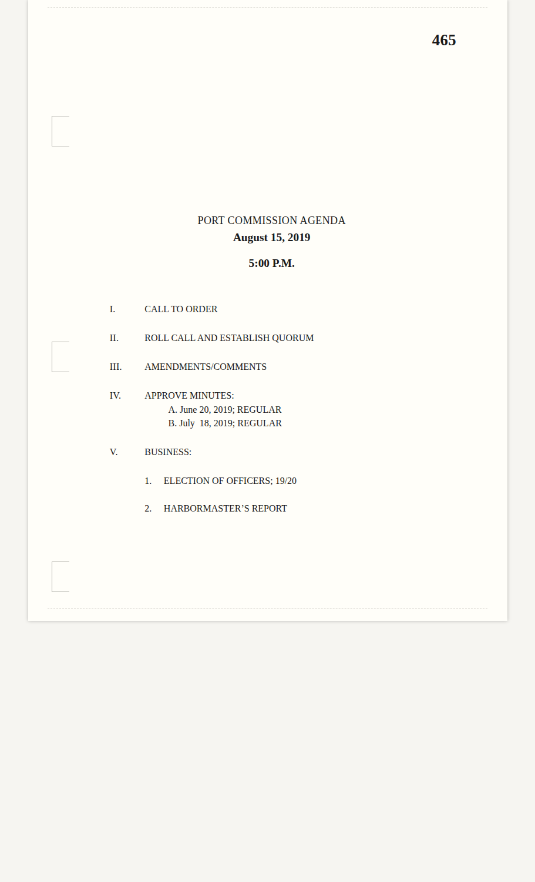465
PORT COMMISSION AGENDA
August 15, 2019
5:00 P.M.
I.
CALL TO ORDER
II.
ROLL CALL AND ESTABLISH QUORUM
III.
AMENDMENTS/COMMENTS
IV.
APPROVE MINUTES:
A. June 20, 2019; REGULAR
B. July 18, 2019; REGULAR
V.
BUSINESS:
1. ELECTION OF OFFICERS; 19/20
2. HARBORMASTER’S REPORT